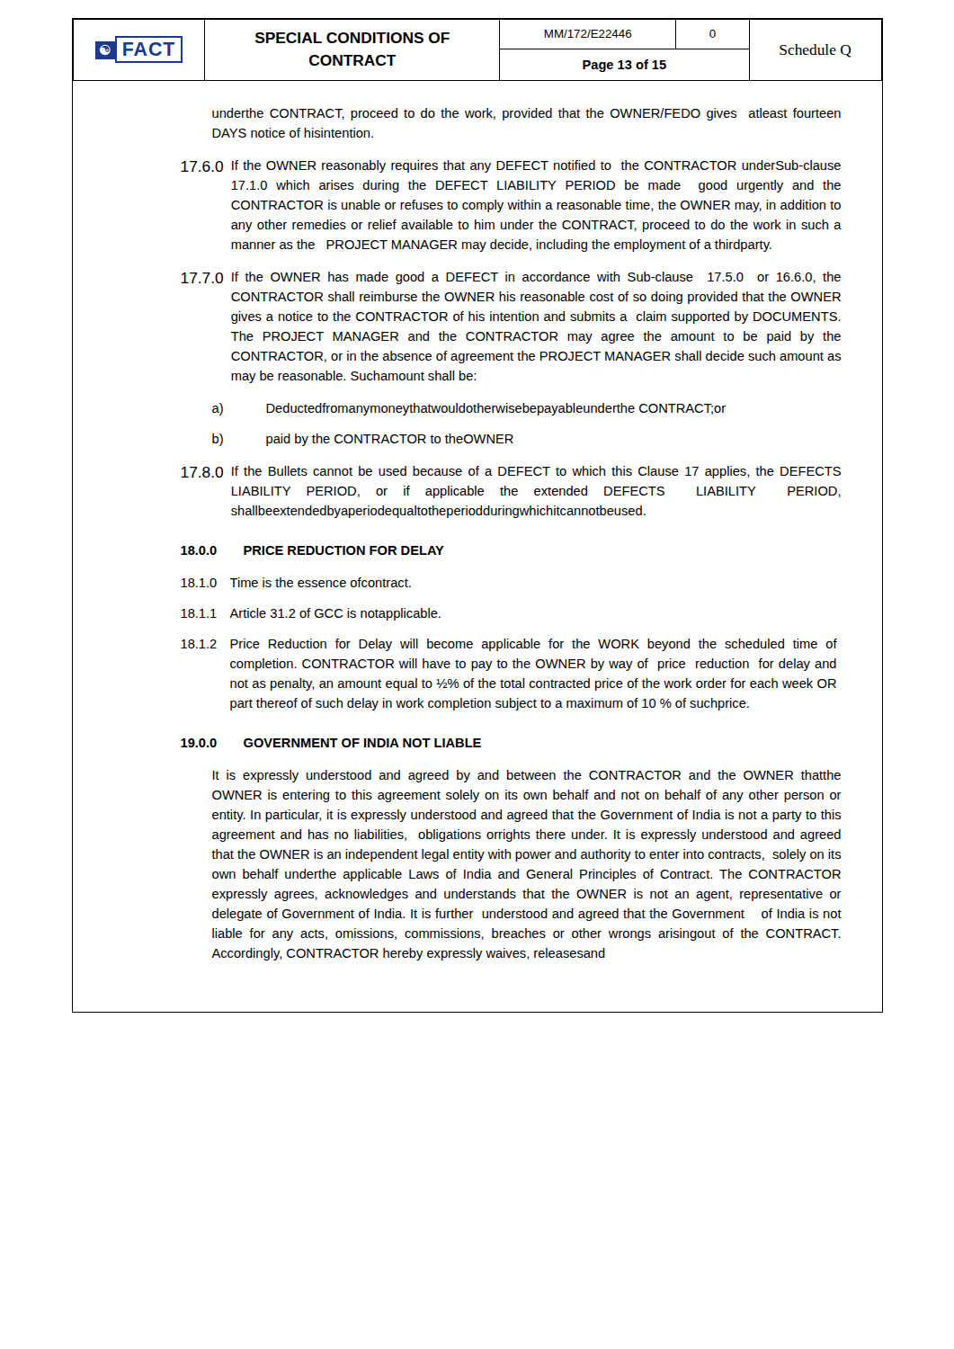| ☯ FACT | SPECIAL CONDITIONS OF CONTRACT | MM/172/E22446 | 0 | Schedule Q |
| Page 13 of 15 |
underthe CONTRACT, proceed to do the work, provided that the OWNER/FEDO gives atleast fourteen DAYS notice of hisintention.
17.6.0
If the OWNER reasonably requires that any DEFECT notified to the CONTRACTOR underSub-clause 17.1.0 which arises during the DEFECT LIABILITY PERIOD be made good urgently and the CONTRACTOR is unable or refuses to comply within a reasonable time, the OWNER may, in addition to any other remedies or relief available to him under the CONTRACT, proceed to do the work in such a manner as the PROJECT MANAGER may decide, including the employment of a thirdparty.
17.7.0
If the OWNER has made good a DEFECT in accordance with Sub-clause 17.5.0 or 16.6.0, the CONTRACTOR shall reimburse the OWNER his reasonable cost of so doing provided that the OWNER gives a notice to the CONTRACTOR of his intention and submits a claim supported by DOCUMENTS. The PROJECT MANAGER and the CONTRACTOR may agree the amount to be paid by the CONTRACTOR, or in the absence of agreement the PROJECT MANAGER shall decide such amount as may be reasonable. Suchamount shall be:
a) Deductedfromanymoneythatwouldotherwisebepayableunderthe CONTRACT;or
b) paid by the CONTRACTOR to theOWNER
17.8.0
If the Bullets cannot be used because of a DEFECT to which this Clause 17 applies, the DEFECTS LIABILITY PERIOD, or if applicable the extended DEFECTS LIABILITY PERIOD, shallbeextendedbyaperiodequaltotheperiodduringwhichitcannotbeused.
18.0.0 PRICE REDUCTION FOR DELAY
18.1.0 Time is the essence ofcontract.
18.1.1 Article 31.2 of GCC is notapplicable.
18.1.2 Price Reduction for Delay will become applicable for the WORK beyond the scheduled time of completion. CONTRACTOR will have to pay to the OWNER by way of price reduction for delay and not as penalty, an amount equal to ½% of the total contracted price of the work order for each week OR part thereof of such delay in work completion subject to a maximum of 10 % of suchprice.
19.0.0 GOVERNMENT OF INDIA NOT LIABLE
It is expressly understood and agreed by and between the CONTRACTOR and the OWNER thatthe OWNER is entering to this agreement solely on its own behalf and not on behalf of any other person or entity. In particular, it is expressly understood and agreed that the Government of India is not a party to this agreement and has no liabilities, obligations orrights there under. It is expressly understood and agreed that the OWNER is an independent legal entity with power and authority to enter into contracts, solely on its own behalf underthe applicable Laws of India and General Principles of Contract. The CONTRACTOR expressly agrees, acknowledges and understands that the OWNER is not an agent, representative or delegate of Government of India. It is further understood and agreed that the Government of India is not liable for any acts, omissions, commissions, breaches or other wrongs arisingout of the CONTRACT. Accordingly, CONTRACTOR hereby expressly waives, releasesand